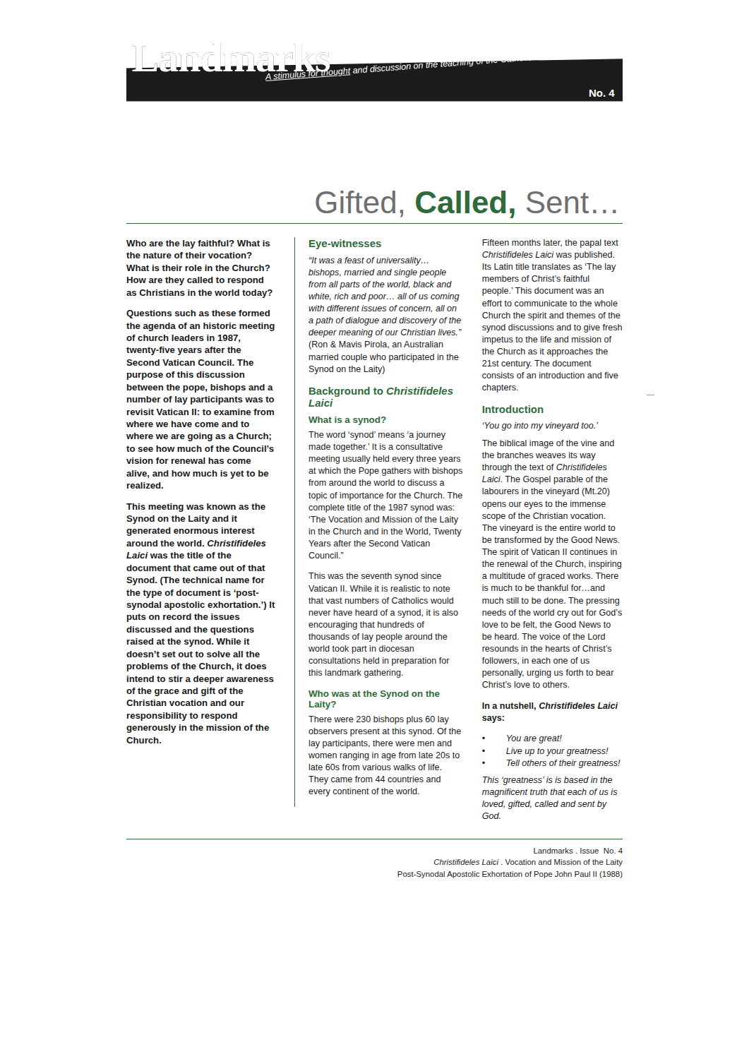Landmarks
A stimulus for thought and discussion on the teaching of the Catholic Church
No. 4
Gifted, Called, Sent…
Who are the lay faithful? What is the nature of their vocation? What is their role in the Church? How are they called to respond as Christians in the world today?
Questions such as these formed the agenda of an historic meeting of church leaders in 1987, twenty-five years after the Second Vatican Council. The purpose of this discussion between the pope, bishops and a number of lay participants was to revisit Vatican II: to examine from where we have come and to where we are going as a Church; to see how much of the Council’s vision for renewal has come alive, and how much is yet to be realized.
This meeting was known as the Synod on the Laity and it generated enormous interest around the world. Christifideles Laici was the title of the document that came out of that Synod. (The technical name for the type of document is ‘post-synodal apostolic exhortation.’) It puts on record the issues discussed and the questions raised at the synod. While it doesn’t set out to solve all the problems of the Church, it does intend to stir a deeper awareness of the grace and gift of the Christian vocation and our responsibility to respond generously in the mission of the Church.
Eye-witnesses
“It was a feast of universality… bishops, married and single people from all parts of the world, black and white, rich and poor… all of us coming with different issues of concern, all on a path of dialogue and discovery of the deeper meaning of our Christian lives.” (Ron & Mavis Pirola, an Australian married couple who participated in the Synod on the Laity)
Background to Christifideles Laici
What is a synod?
The word ‘synod’ means ‘a journey made together.’ It is a consultative meeting usually held every three years at which the Pope gathers with bishops from around the world to discuss a topic of importance for the Church. The complete title of the 1987 synod was: ‘The Vocation and Mission of the Laity in the Church and in the World, Twenty Years after the Second Vatican Council.”
This was the seventh synod since Vatican II. While it is realistic to note that vast numbers of Catholics would never have heard of a synod, it is also encouraging that hundreds of thousands of lay people around the world took part in diocesan consultations held in preparation for this landmark gathering.
Who was at the Synod on the Laity?
There were 230 bishops plus 60 lay observers present at this synod. Of the lay participants, there were men and women ranging in age from late 20s to late 60s from various walks of life. They came from 44 countries and every continent of the world.
Fifteen months later, the papal text Christifideles Laici was published. Its Latin title translates as ‘The lay members of Christ’s faithful people.’ This document was an effort to communicate to the whole Church the spirit and themes of the synod discussions and to give fresh impetus to the life and mission of the Church as it approaches the 21st century. The document consists of an introduction and five chapters.
Introduction
‘You go into my vineyard too.’
The biblical image of the vine and the branches weaves its way through the text of Christifideles Laici. The Gospel parable of the labourers in the vineyard (Mt.20) opens our eyes to the immense scope of the Christian vocation. The vineyard is the entire world to be transformed by the Good News. The spirit of Vatican II continues in the renewal of the Church, inspiring a multitude of graced works. There is much to be thankful for…and much still to be done. The pressing needs of the world cry out for God’s love to be felt, the Good News to be heard. The voice of the Lord resounds in the hearts of Christ’s followers, in each one of us personally, urging us forth to bear Christ’s love to others.
In a nutshell, Christifideles Laici says:
You are great!
Live up to your greatness!
Tell others of their greatness!
This ‘greatness’ is is based in the magnificent truth that each of us is loved, gifted, called and sent by God.
Landmarks . Issue No. 4
Christifideles Laici . Vocation and Mission of the Laity
Post-Synodal Apostolic Exhortation of Pope John Paul II (1988)